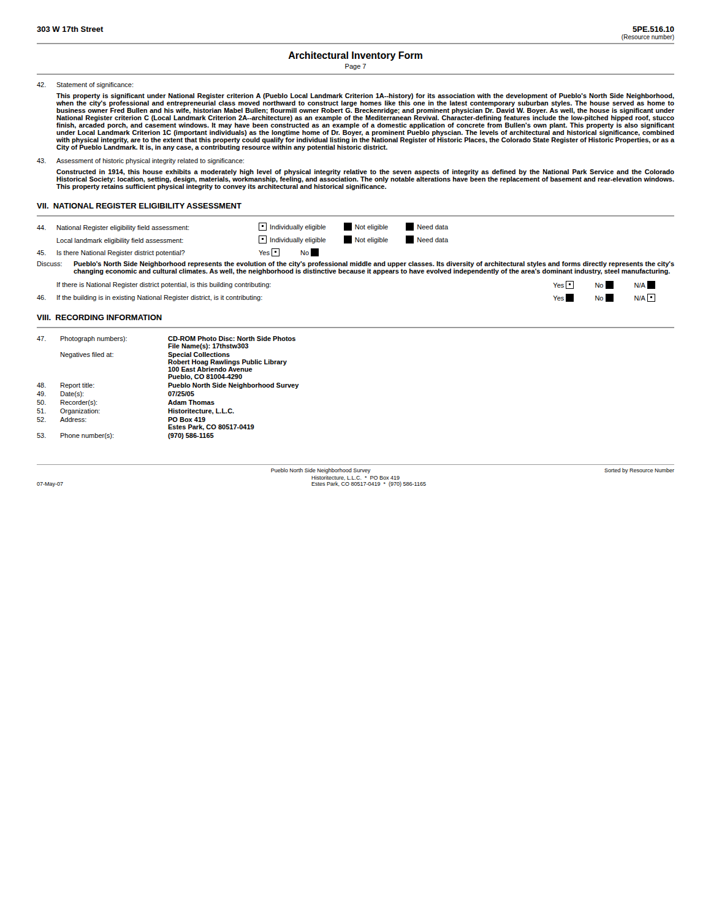303 W 17th Street
5PE.516.10
(Resource number)
Architectural Inventory Form
Page 7
42.
Statement of significance:
This property is significant under National Register criterion A (Pueblo Local Landmark Criterion 1A--history) for its association with the development of Pueblo's North Side Neighborhood, when the city's professional and entrepreneurial class moved northward to construct large homes like this one in the latest contemporary suburban styles. The house served as home to business owner Fred Bullen and his wife, historian Mabel Bullen; flourmill owner Robert G. Breckenridge; and prominent physician Dr. David W. Boyer. As well, the house is significant under National Register criterion C (Local Landmark Criterion 2A--architecture) as an example of the Mediterranean Revival. Character-defining features include the low-pitched hipped roof, stucco finish, arcaded porch, and casement windows. It may have been constructed as an example of a domestic application of concrete from Bullen's own plant. This property is also significant under Local Landmark Criterion 1C (important individuals) as the longtime home of Dr. Boyer, a prominent Pueblo physcian. The levels of architectural and historical significance, combined with physical integrity, are to the extent that this property could qualify for individual listing in the National Register of Historic Places, the Colorado State Register of Historic Properties, or as a City of Pueblo Landmark. It is, in any case, a contributing resource within any potential historic district.
43.
Assessment of historic physical integrity related to significance:
Constructed in 1914, this house exhibits a moderately high level of physical integrity relative to the seven aspects of integrity as defined by the National Park Service and the Colorado Historical Society: location, setting, design, materials, workmanship, feeling, and association. The only notable alterations have been the replacement of basement and rear-elevation windows. This property retains sufficient physical integrity to convey its architectural and historical significance.
VII. NATIONAL REGISTER ELIGIBILITY ASSESSMENT
44.
National Register eligibility field assessment:
Individually eligible Not eligible Need data
Local landmark eligibility field assessment:
Individually eligible Not eligible Need data
45.
Is there National Register district potential?
Yes No
Discuss:
Pueblo's North Side Neighborhood represents the evolution of the city's professional middle and upper classes. Its diversity of architectural styles and forms directly represents the city's changing economic and cultural climates. As well, the neighborhood is distinctive because it appears to have evolved independently of the area's dominant industry, steel manufacturing.
If there is National Register district potential, is this building contributing:
Yes No N/A
46.
If the building is in existing National Register district, is it contributing:
Yes No N/A
VIII. RECORDING INFORMATION
| 47. | Photograph numbers): | CD-ROM Photo Disc: North Side Photos File Name(s): 17thstw303 |
| | Negatives filed at: | Special Collections Robert Hoag Rawlings Public Library 100 East Abriendo Avenue Pueblo, CO 81004-4290 |
| 48. | Report title: | Pueblo North Side Neighborhood Survey |
| 49. | Date(s): | 07/25/05 |
| 50. | Recorder(s): | Adam Thomas |
| 51. | Organization: | Historitecture, L.L.C. |
| 52. | Address: | PO Box 419 Estes Park, CO 80517-0419 |
| 53. | Phone number(s): | (970) 586-1165 |
Pueblo North Side Neighborhood Survey
Sorted by Resource Number
Historitecture, L.L.C. * PO Box 419
07-May-07
Estes Park, CO 80517-0419 * (970) 586-1165